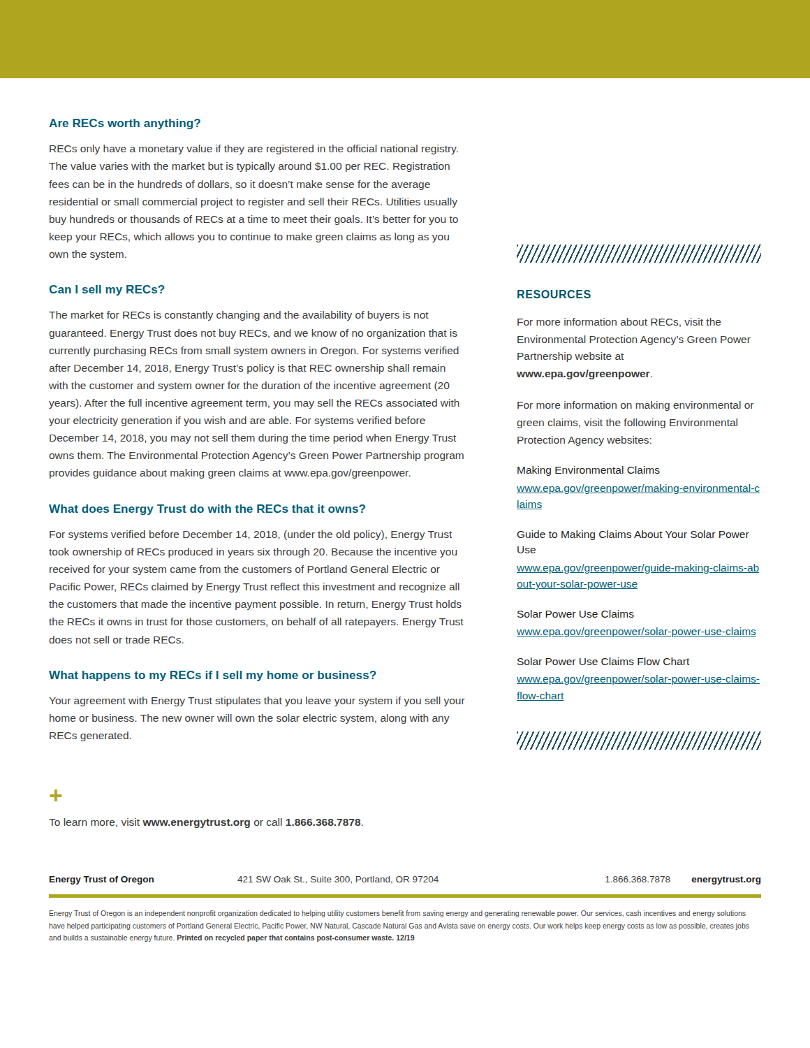Are RECs worth anything?
RECs only have a monetary value if they are registered in the official national registry. The value varies with the market but is typically around $1.00 per REC. Registration fees can be in the hundreds of dollars, so it doesn’t make sense for the average residential or small commercial project to register and sell their RECs. Utilities usually buy hundreds or thousands of RECs at a time to meet their goals. It’s better for you to keep your RECs, which allows you to continue to make green claims as long as you own the system.
Can I sell my RECs?
The market for RECs is constantly changing and the availability of buyers is not guaranteed. Energy Trust does not buy RECs, and we know of no organization that is currently purchasing RECs from small system owners in Oregon. For systems verified after December 14, 2018, Energy Trust’s policy is that REC ownership shall remain with the customer and system owner for the duration of the incentive agreement (20 years). After the full incentive agreement term, you may sell the RECs associated with your electricity generation if you wish and are able. For systems verified before December 14, 2018, you may not sell them during the time period when Energy Trust owns them. The Environmental Protection Agency’s Green Power Partnership program provides guidance about making green claims at www.epa.gov/greenpower.
What does Energy Trust do with the RECs that it owns?
For systems verified before December 14, 2018, (under the old policy), Energy Trust took ownership of RECs produced in years six through 20. Because the incentive you received for your system came from the customers of Portland General Electric or Pacific Power, RECs claimed by Energy Trust reflect this investment and recognize all the customers that made the incentive payment possible. In return, Energy Trust holds the RECs it owns in trust for those customers, on behalf of all ratepayers. Energy Trust does not sell or trade RECs.
What happens to my RECs if I sell my home or business?
Your agreement with Energy Trust stipulates that you leave your system if you sell your home or business. The new owner will own the solar electric system, along with any RECs generated.
RESOURCES
For more information about RECs, visit the Environmental Protection Agency’s Green Power Partnership website at www.epa.gov/greenpower.
For more information on making environmental or green claims, visit the following Environmental Protection Agency websites:
Making Environmental Claims www.epa.gov/greenpower/making-environmental-claims
Guide to Making Claims About Your Solar Power Use www.epa.gov/greenpower/guide-making-claims-about-your-solar-power-use
Solar Power Use Claims www.epa.gov/greenpower/solar-power-use-claims
Solar Power Use Claims Flow Chart www.epa.gov/greenpower/solar-power-use-claims-flow-chart
+
To learn more, visit www.energytrust.org or call 1.866.368.7878.
Energy Trust of Oregon
421 SW Oak St., Suite 300, Portland, OR 97204
1.866.368.7878
energytrust.org
Energy Trust of Oregon is an independent nonprofit organization dedicated to helping utility customers benefit from saving energy and generating renewable power. Our services, cash incentives and energy solutions have helped participating customers of Portland General Electric, Pacific Power, NW Natural, Cascade Natural Gas and Avista save on energy costs. Our work helps keep energy costs as low as possible, creates jobs and builds a sustainable energy future. Printed on recycled paper that contains post-consumer waste. 12/19